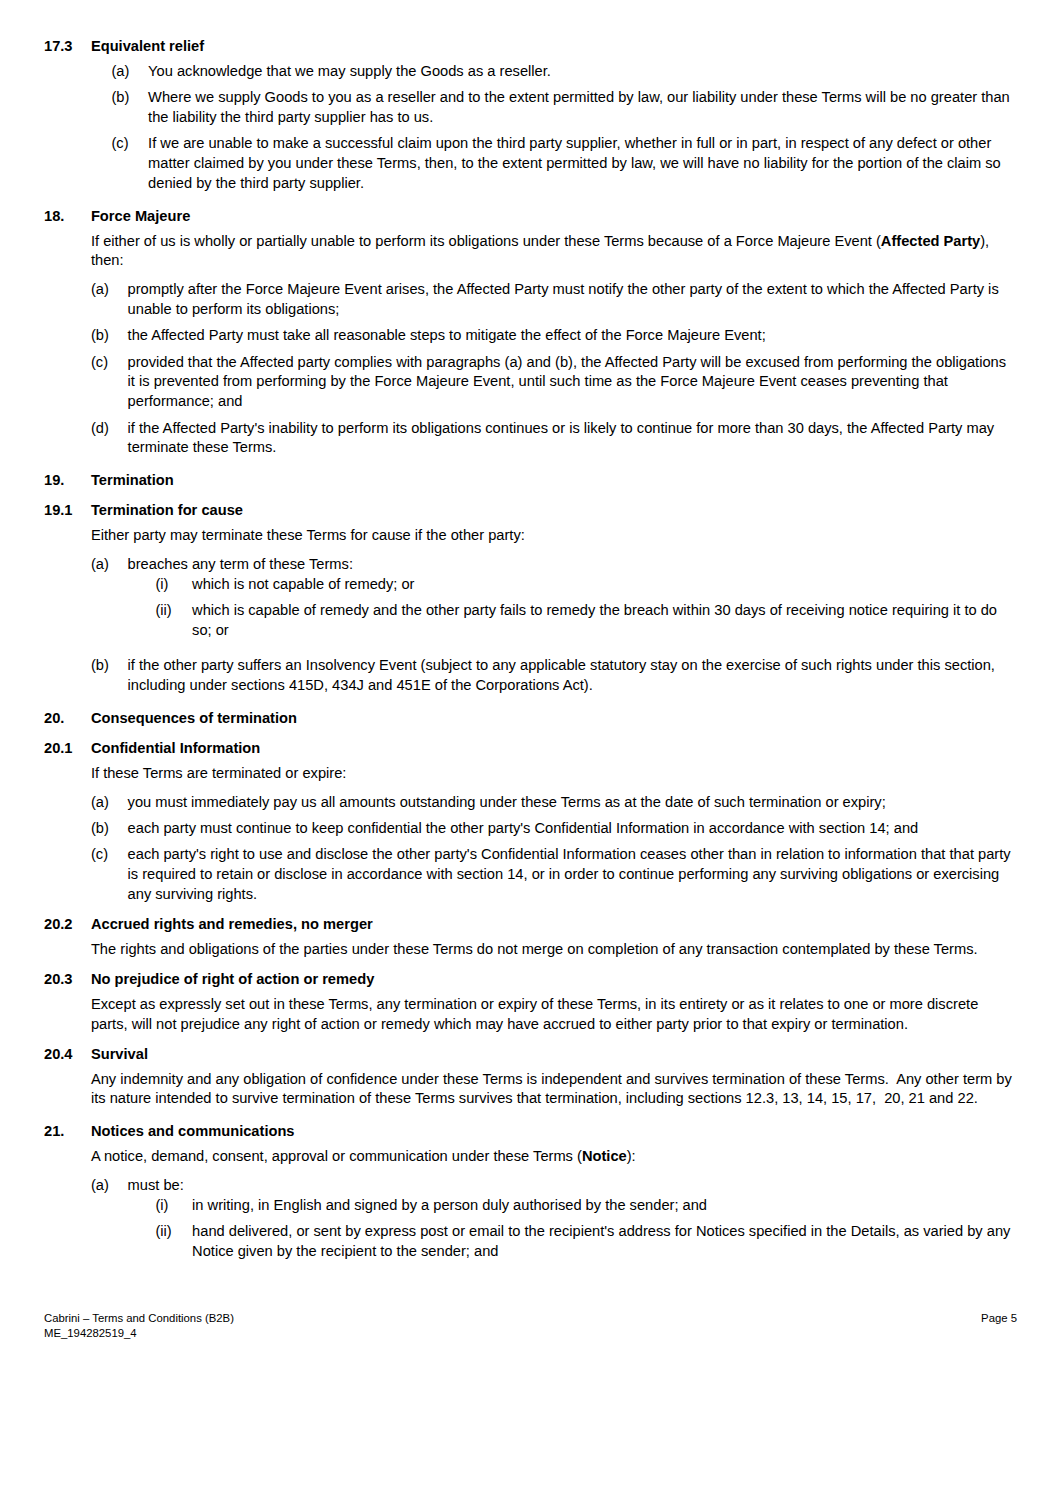17.3 Equivalent relief
(a) You acknowledge that we may supply the Goods as a reseller.
(b) Where we supply Goods to you as a reseller and to the extent permitted by law, our liability under these Terms will be no greater than the liability the third party supplier has to us.
(c) If we are unable to make a successful claim upon the third party supplier, whether in full or in part, in respect of any defect or other matter claimed by you under these Terms, then, to the extent permitted by law, we will have no liability for the portion of the claim so denied by the third party supplier.
18. Force Majeure
If either of us is wholly or partially unable to perform its obligations under these Terms because of a Force Majeure Event (Affected Party), then:
(a) promptly after the Force Majeure Event arises, the Affected Party must notify the other party of the extent to which the Affected Party is unable to perform its obligations;
(b) the Affected Party must take all reasonable steps to mitigate the effect of the Force Majeure Event;
(c) provided that the Affected party complies with paragraphs (a) and (b), the Affected Party will be excused from performing the obligations it is prevented from performing by the Force Majeure Event, until such time as the Force Majeure Event ceases preventing that performance; and
(d) if the Affected Party's inability to perform its obligations continues or is likely to continue for more than 30 days, the Affected Party may terminate these Terms.
19. Termination
19.1 Termination for cause
Either party may terminate these Terms for cause if the other party:
(a) breaches any term of these Terms:
(i) which is not capable of remedy; or
(ii) which is capable of remedy and the other party fails to remedy the breach within 30 days of receiving notice requiring it to do so; or
(b) if the other party suffers an Insolvency Event (subject to any applicable statutory stay on the exercise of such rights under this section, including under sections 415D, 434J and 451E of the Corporations Act).
20. Consequences of termination
20.1 Confidential Information
If these Terms are terminated or expire:
(a) you must immediately pay us all amounts outstanding under these Terms as at the date of such termination or expiry;
(b) each party must continue to keep confidential the other party's Confidential Information in accordance with section 14; and
(c) each party's right to use and disclose the other party's Confidential Information ceases other than in relation to information that that party is required to retain or disclose in accordance with section 14, or in order to continue performing any surviving obligations or exercising any surviving rights.
20.2 Accrued rights and remedies, no merger
The rights and obligations of the parties under these Terms do not merge on completion of any transaction contemplated by these Terms.
20.3 No prejudice of right of action or remedy
Except as expressly set out in these Terms, any termination or expiry of these Terms, in its entirety or as it relates to one or more discrete parts, will not prejudice any right of action or remedy which may have accrued to either party prior to that expiry or termination.
20.4 Survival
Any indemnity and any obligation of confidence under these Terms is independent and survives termination of these Terms. Any other term by its nature intended to survive termination of these Terms survives that termination, including sections 12.3, 13, 14, 15, 17, 20, 21 and 22.
21. Notices and communications
A notice, demand, consent, approval or communication under these Terms (Notice):
(a) must be:
(i) in writing, in English and signed by a person duly authorised by the sender; and
(ii) hand delivered, or sent by express post or email to the recipient's address for Notices specified in the Details, as varied by any Notice given by the recipient to the sender; and
Cabrini – Terms and Conditions (B2B)
ME_194282519_4
Page 5